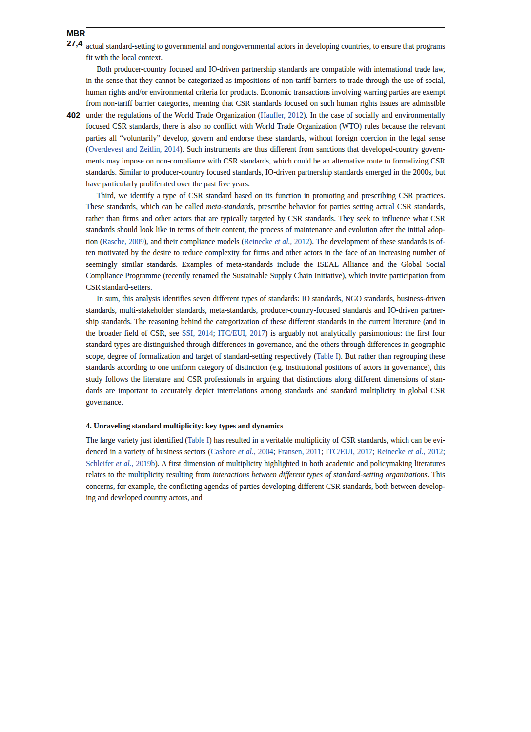MBR
27,4
402
actual standard-setting to governmental and nongovernmental actors in developing countries, to ensure that programs fit with the local context.
Both producer-country focused and IO-driven partnership standards are compatible with international trade law, in the sense that they cannot be categorized as impositions of non-tariff barriers to trade through the use of social, human rights and/or environmental criteria for products. Economic transactions involving warring parties are exempt from non-tariff barrier categories, meaning that CSR standards focused on such human rights issues are admissible under the regulations of the World Trade Organization (Haufler, 2012). In the case of socially and environmentally focused CSR standards, there is also no conflict with World Trade Organization (WTO) rules because the relevant parties all “voluntarily” develop, govern and endorse these standards, without foreign coercion in the legal sense (Overdevest and Zeitlin, 2014). Such instruments are thus different from sanctions that developed-country governments may impose on non-compliance with CSR standards, which could be an alternative route to formalizing CSR standards. Similar to producer-country focused standards, IO-driven partnership standards emerged in the 2000s, but have particularly proliferated over the past five years.
Third, we identify a type of CSR standard based on its function in promoting and prescribing CSR practices. These standards, which can be called meta-standards, prescribe behavior for parties setting actual CSR standards, rather than firms and other actors that are typically targeted by CSR standards. They seek to influence what CSR standards should look like in terms of their content, the process of maintenance and evolution after the initial adoption (Rasche, 2009), and their compliance models (Reinecke et al., 2012). The development of these standards is often motivated by the desire to reduce complexity for firms and other actors in the face of an increasing number of seemingly similar standards. Examples of meta-standards include the ISEAL Alliance and the Global Social Compliance Programme (recently renamed the Sustainable Supply Chain Initiative), which invite participation from CSR standard-setters.
In sum, this analysis identifies seven different types of standards: IO standards, NGO standards, business-driven standards, multi-stakeholder standards, meta-standards, producer-country-focused standards and IO-driven partnership standards. The reasoning behind the categorization of these different standards in the current literature (and in the broader field of CSR, see SSI, 2014; ITC/EUI, 2017) is arguably not analytically parsimonious: the first four standard types are distinguished through differences in governance, and the others through differences in geographic scope, degree of formalization and target of standard-setting respectively (Table I). But rather than regrouping these standards according to one uniform category of distinction (e.g. institutional positions of actors in governance), this study follows the literature and CSR professionals in arguing that distinctions along different dimensions of standards are important to accurately depict interrelations among standards and standard multiplicity in global CSR governance.
4. Unraveling standard multiplicity: key types and dynamics
The large variety just identified (Table I) has resulted in a veritable multiplicity of CSR standards, which can be evidenced in a variety of business sectors (Cashore et al., 2004; Fransen, 2011; ITC/EUI, 2017; Reinecke et al., 2012; Schleifer et al., 2019b). A first dimension of multiplicity highlighted in both academic and policymaking literatures relates to the multiplicity resulting from interactions between different types of standard-setting organizations. This concerns, for example, the conflicting agendas of parties developing different CSR standards, both between developing and developed country actors, and